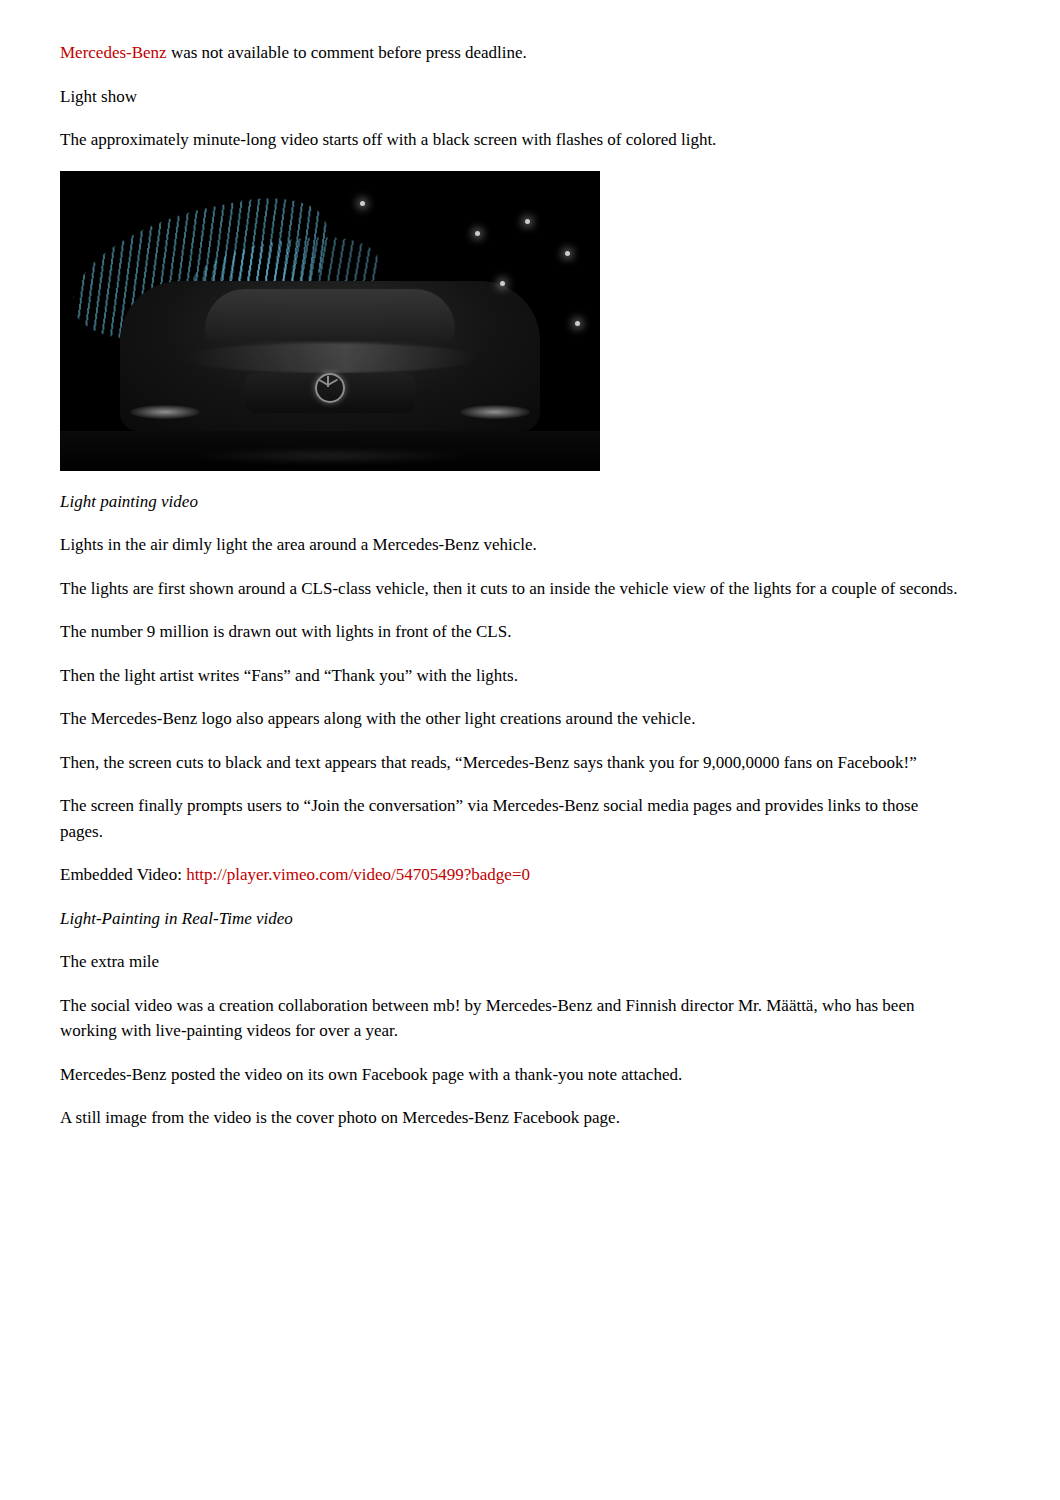Mercedes-Benz was not available to comment before press deadline.
Light show
The approximately minute-long video starts off with a black screen with flashes of colored light.
Light painting video
Lights in the air dimly light the area around a Mercedes-Benz vehicle.
The lights are first shown around a CLS-class vehicle, then it cuts to an inside the vehicle view of the lights for a couple of seconds.
The number 9 million is drawn out with lights in front of the CLS.
Then the light artist writes “Fans” and “Thank you” with the lights.
The Mercedes-Benz logo also appears along with the other light creations around the vehicle.
Then, the screen cuts to black and text appears that reads, “Mercedes-Benz says thank you for 9,000,0000 fans on Facebook!”
The screen finally prompts users to “Join the conversation” via Mercedes-Benz social media pages and provides links to those pages.
Embedded Video: http://player.vimeo.com/video/54705499?badge=0
Light-Painting in Real-Time video
The extra mile
The social video was a creation collaboration between mb! by Mercedes-Benz and Finnish director Mr. Määttä, who has been working with live-painting videos for over a year.
Mercedes-Benz posted the video on its own Facebook page with a thank-you note attached.
A still image from the video is the cover photo on Mercedes-Benz Facebook page.